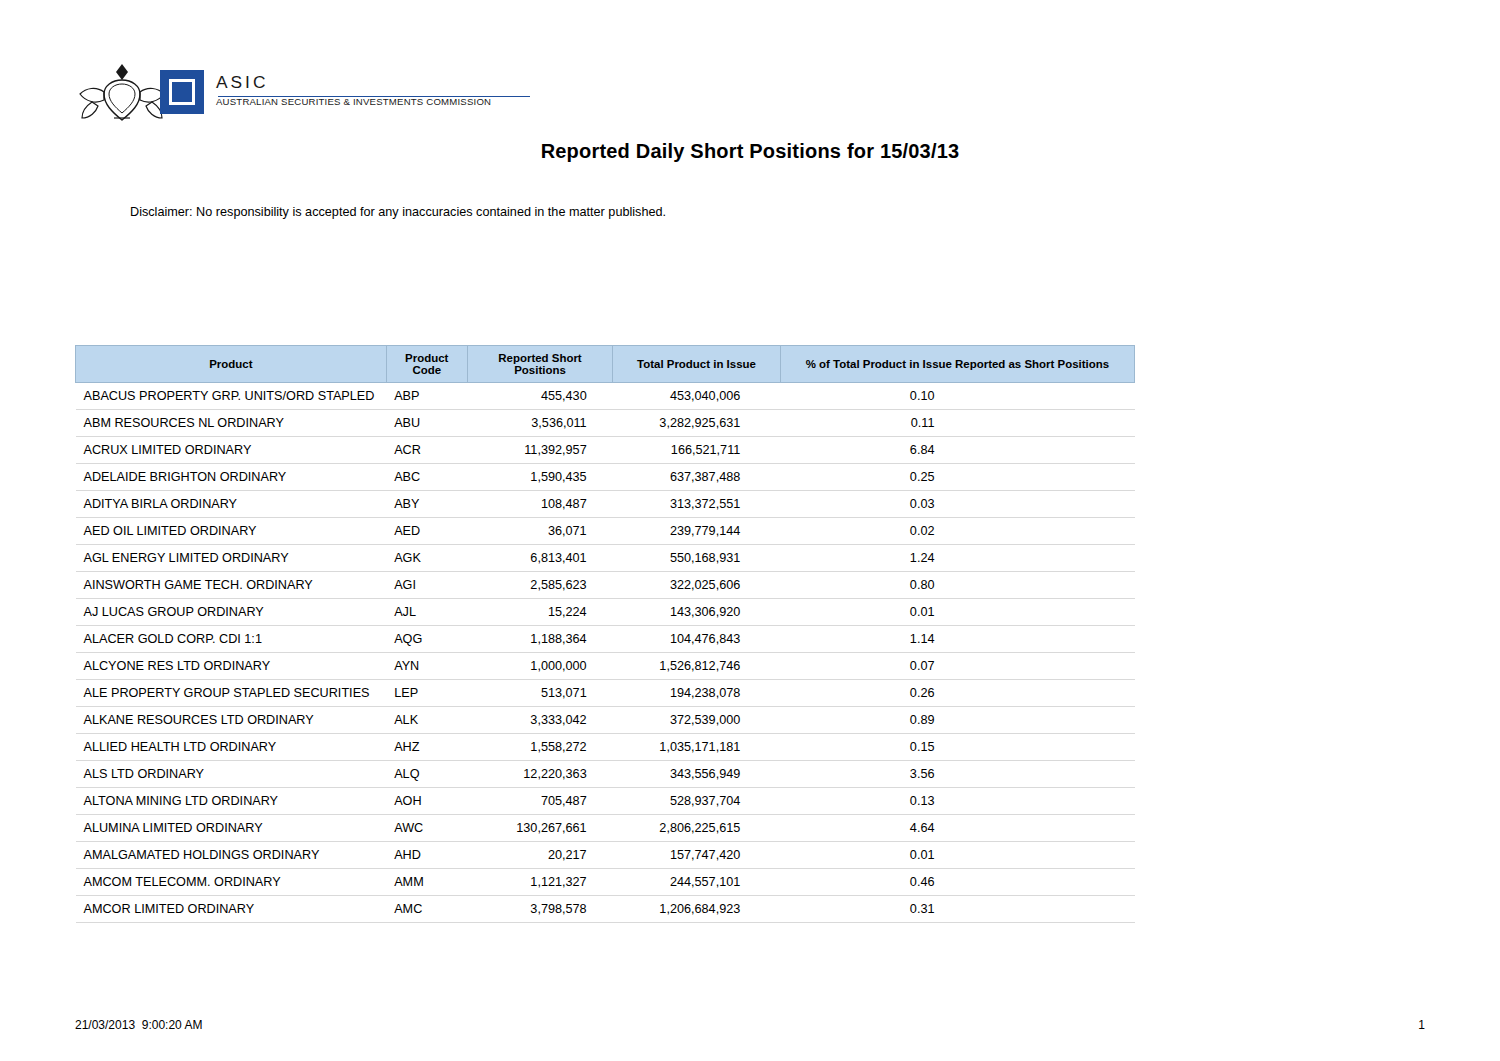ASIC
AUSTRALIAN SECURITIES & INVESTMENTS COMMISSION
Reported Daily Short Positions for 15/03/13
Disclaimer: No responsibility is accepted for any inaccuracies contained in the matter published.
| Product | Product Code | Reported Short Positions | Total Product in Issue | % of Total Product in Issue Reported as Short Positions |
| --- | --- | --- | --- | --- |
| ABACUS PROPERTY GRP. UNITS/ORD STAPLED | ABP | 455,430 | 453,040,006 | 0.10 |
| ABM RESOURCES NL ORDINARY | ABU | 3,536,011 | 3,282,925,631 | 0.11 |
| ACRUX LIMITED ORDINARY | ACR | 11,392,957 | 166,521,711 | 6.84 |
| ADELAIDE BRIGHTON ORDINARY | ABC | 1,590,435 | 637,387,488 | 0.25 |
| ADITYA BIRLA ORDINARY | ABY | 108,487 | 313,372,551 | 0.03 |
| AED OIL LIMITED ORDINARY | AED | 36,071 | 239,779,144 | 0.02 |
| AGL ENERGY LIMITED ORDINARY | AGK | 6,813,401 | 550,168,931 | 1.24 |
| AINSWORTH GAME TECH. ORDINARY | AGI | 2,585,623 | 322,025,606 | 0.80 |
| AJ LUCAS GROUP ORDINARY | AJL | 15,224 | 143,306,920 | 0.01 |
| ALACER GOLD CORP. CDI 1:1 | AQG | 1,188,364 | 104,476,843 | 1.14 |
| ALCYONE RES LTD ORDINARY | AYN | 1,000,000 | 1,526,812,746 | 0.07 |
| ALE PROPERTY GROUP STAPLED SECURITIES | LEP | 513,071 | 194,238,078 | 0.26 |
| ALKANE RESOURCES LTD ORDINARY | ALK | 3,333,042 | 372,539,000 | 0.89 |
| ALLIED HEALTH LTD ORDINARY | AHZ | 1,558,272 | 1,035,171,181 | 0.15 |
| ALS LTD ORDINARY | ALQ | 12,220,363 | 343,556,949 | 3.56 |
| ALTONA MINING LTD ORDINARY | AOH | 705,487 | 528,937,704 | 0.13 |
| ALUMINA LIMITED ORDINARY | AWC | 130,267,661 | 2,806,225,615 | 4.64 |
| AMALGAMATED HOLDINGS ORDINARY | AHD | 20,217 | 157,747,420 | 0.01 |
| AMCOM TELECOMM. ORDINARY | AMM | 1,121,327 | 244,557,101 | 0.46 |
| AMCOR LIMITED ORDINARY | AMC | 3,798,578 | 1,206,684,923 | 0.31 |
21/03/2013 9:00:20 AM
1